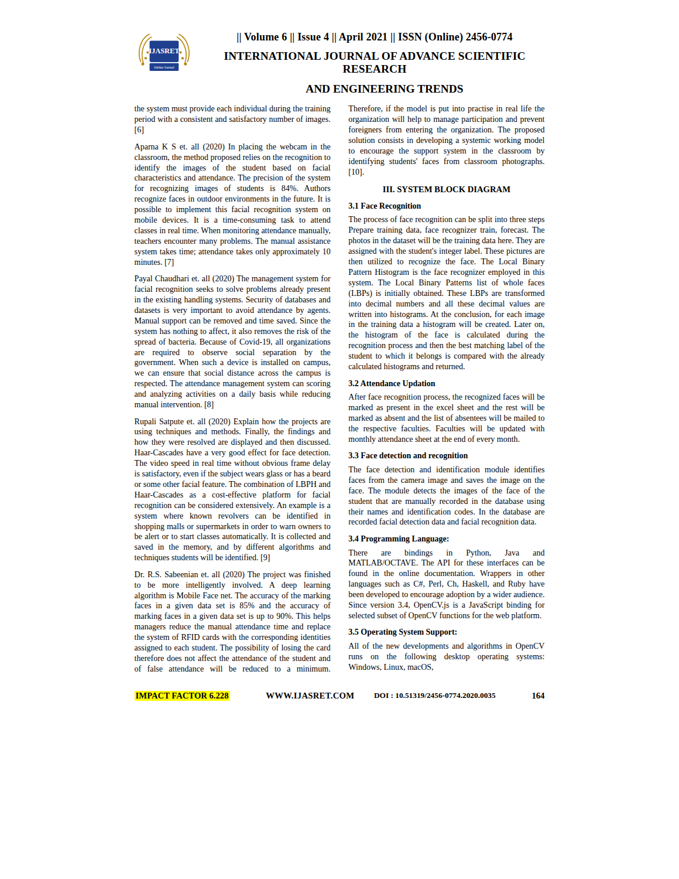IJASRET Online Journal
|| Volume 6 || Issue 4 || April 2021 || ISSN (Online) 2456-0774
INTERNATIONAL JOURNAL OF ADVANCE SCIENTIFIC RESEARCH
AND ENGINEERING TRENDS
the system must provide each individual during the training period with a consistent and satisfactory number of images. [6]
Aparna K S et. all (2020) In placing the webcam in the classroom, the method proposed relies on the recognition to identify the images of the student based on facial characteristics and attendance. The precision of the system for recognizing images of students is 84%. Authors recognize faces in outdoor environments in the future. It is possible to implement this facial recognition system on mobile devices. It is a time-consuming task to attend classes in real time. When monitoring attendance manually, teachers encounter many problems. The manual assistance system takes time; attendance takes only approximately 10 minutes. [7]
Payal Chaudhari et. all (2020) The management system for facial recognition seeks to solve problems already present in the existing handling systems. Security of databases and datasets is very important to avoid attendance by agents. Manual support can be removed and time saved. Since the system has nothing to affect, it also removes the risk of the spread of bacteria. Because of Covid-19, all organizations are required to observe social separation by the government. When such a device is installed on campus, we can ensure that social distance across the campus is respected. The attendance management system can scoring and analyzing activities on a daily basis while reducing manual intervention. [8]
Rupali Satpute et. all (2020) Explain how the projects are using techniques and methods. Finally, the findings and how they were resolved are displayed and then discussed. Haar-Cascades have a very good effect for face detection. The video speed in real time without obvious frame delay is satisfactory, even if the subject wears glass or has a beard or some other facial feature. The combination of LBPH and Haar-Cascades as a cost-effective platform for facial recognition can be considered extensively. An example is a system where known revolvers can be identified in shopping malls or supermarkets in order to warn owners to be alert or to start classes automatically. It is collected and saved in the memory, and by different algorithms and techniques students will be identified. [9]
Dr. R.S. Sabeenian et. all (2020) The project was finished to be more intelligently involved. A deep learning algorithm is Mobile Face net. The accuracy of the marking faces in a given data set is 85% and the accuracy of marking faces in a given data set is up to 90%. This helps managers reduce the manual attendance time and replace the system of RFID cards with the corresponding identities assigned to each student. The possibility of losing the card therefore does not affect the attendance of the student and of false attendance will be reduced to a minimum. Therefore, if the model is put into practise in real life the organization will help to manage participation and prevent foreigners from entering the organization. The proposed solution consists in developing a systemic working model to encourage the support system in the classroom by identifying students' faces from classroom photographs. [10].
III. SYSTEM BLOCK DIAGRAM
3.1 Face Recognition
The process of face recognition can be split into three steps Prepare training data, face recognizer train, forecast. The photos in the dataset will be the training data here. They are assigned with the student's integer label. These pictures are then utilized to recognize the face. The Local Binary Pattern Histogram is the face recognizer employed in this system. The Local Binary Patterns list of whole faces (LBPs) is initially obtained. These LBPs are transformed into decimal numbers and all these decimal values are written into histograms. At the conclusion, for each image in the training data a histogram will be created. Later on, the histogram of the face is calculated during the recognition process and then the best matching label of the student to which it belongs is compared with the already calculated histograms and returned.
3.2 Attendance Updation
After face recognition process, the recognized faces will be marked as present in the excel sheet and the rest will be marked as absent and the list of absentees will be mailed to the respective faculties. Faculties will be updated with monthly attendance sheet at the end of every month.
3.3 Face detection and recognition
The face detection and identification module identifies faces from the camera image and saves the image on the face. The module detects the images of the face of the student that are manually recorded in the database using their names and identification codes. In the database are recorded facial detection data and facial recognition data.
3.4 Programming Language:
There are bindings in Python, Java and MATLAB/OCTAVE. The API for these interfaces can be found in the online documentation. Wrappers in other languages such as C#, Perl, Ch, Haskell, and Ruby have been developed to encourage adoption by a wider audience. Since version 3.4, OpenCV.js is a JavaScript binding for selected subset of OpenCV functions for the web platform.
3.5 Operating System Support:
All of the new developments and algorithms in OpenCV runs on the following desktop operating systems: Windows, Linux, macOS,
IMPACT FACTOR 6.228
WWW.IJASRET.COM DOI : 10.51319/2456-0774.2020.0035
164